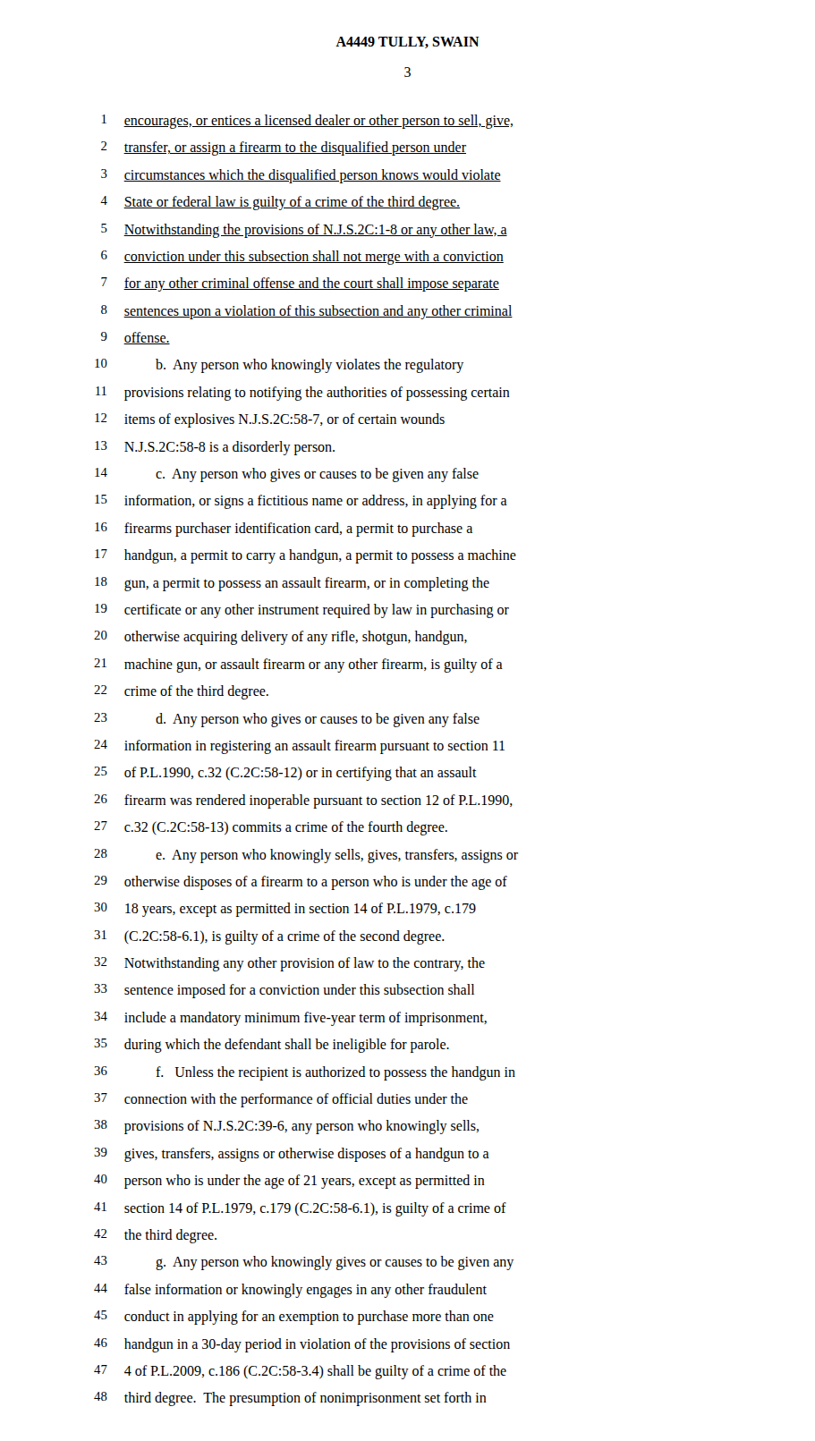A4449 TULLY, SWAIN
3
encourages, or entices a licensed dealer or other person to sell, give,
transfer, or assign a firearm to the disqualified person under
circumstances which the disqualified person knows would violate
State or federal law is guilty of a crime of the third degree.
Notwithstanding the provisions of N.J.S.2C:1-8 or any other law, a
conviction under this subsection shall not merge with a conviction
for any other criminal offense and the court shall impose separate
sentences upon a violation of this subsection and any other criminal
offense.
b. Any person who knowingly violates the regulatory
provisions relating to notifying the authorities of possessing certain
items of explosives N.J.S.2C:58-7, or of certain wounds
N.J.S.2C:58-8 is a disorderly person.
c. Any person who gives or causes to be given any false
information, or signs a fictitious name or address, in applying for a
firearms purchaser identification card, a permit to purchase a
handgun, a permit to carry a handgun, a permit to possess a machine
gun, a permit to possess an assault firearm, or in completing the
certificate or any other instrument required by law in purchasing or
otherwise acquiring delivery of any rifle, shotgun, handgun,
machine gun, or assault firearm or any other firearm, is guilty of a
crime of the third degree.
d. Any person who gives or causes to be given any false
information in registering an assault firearm pursuant to section 11
of P.L.1990, c.32 (C.2C:58-12) or in certifying that an assault
firearm was rendered inoperable pursuant to section 12 of P.L.1990,
c.32 (C.2C:58-13) commits a crime of the fourth degree.
e. Any person who knowingly sells, gives, transfers, assigns or
otherwise disposes of a firearm to a person who is under the age of
18 years, except as permitted in section 14 of P.L.1979, c.179
(C.2C:58-6.1), is guilty of a crime of the second degree.
Notwithstanding any other provision of law to the contrary, the
sentence imposed for a conviction under this subsection shall
include a mandatory minimum five-year term of imprisonment,
during which the defendant shall be ineligible for parole.
f. Unless the recipient is authorized to possess the handgun in
connection with the performance of official duties under the
provisions of N.J.S.2C:39-6, any person who knowingly sells,
gives, transfers, assigns or otherwise disposes of a handgun to a
person who is under the age of 21 years, except as permitted in
section 14 of P.L.1979, c.179 (C.2C:58-6.1), is guilty of a crime of
the third degree.
g. Any person who knowingly gives or causes to be given any
false information or knowingly engages in any other fraudulent
conduct in applying for an exemption to purchase more than one
handgun in a 30-day period in violation of the provisions of section
4 of P.L.2009, c.186 (C.2C:58-3.4) shall be guilty of a crime of the
third degree. The presumption of nonimprisonment set forth in